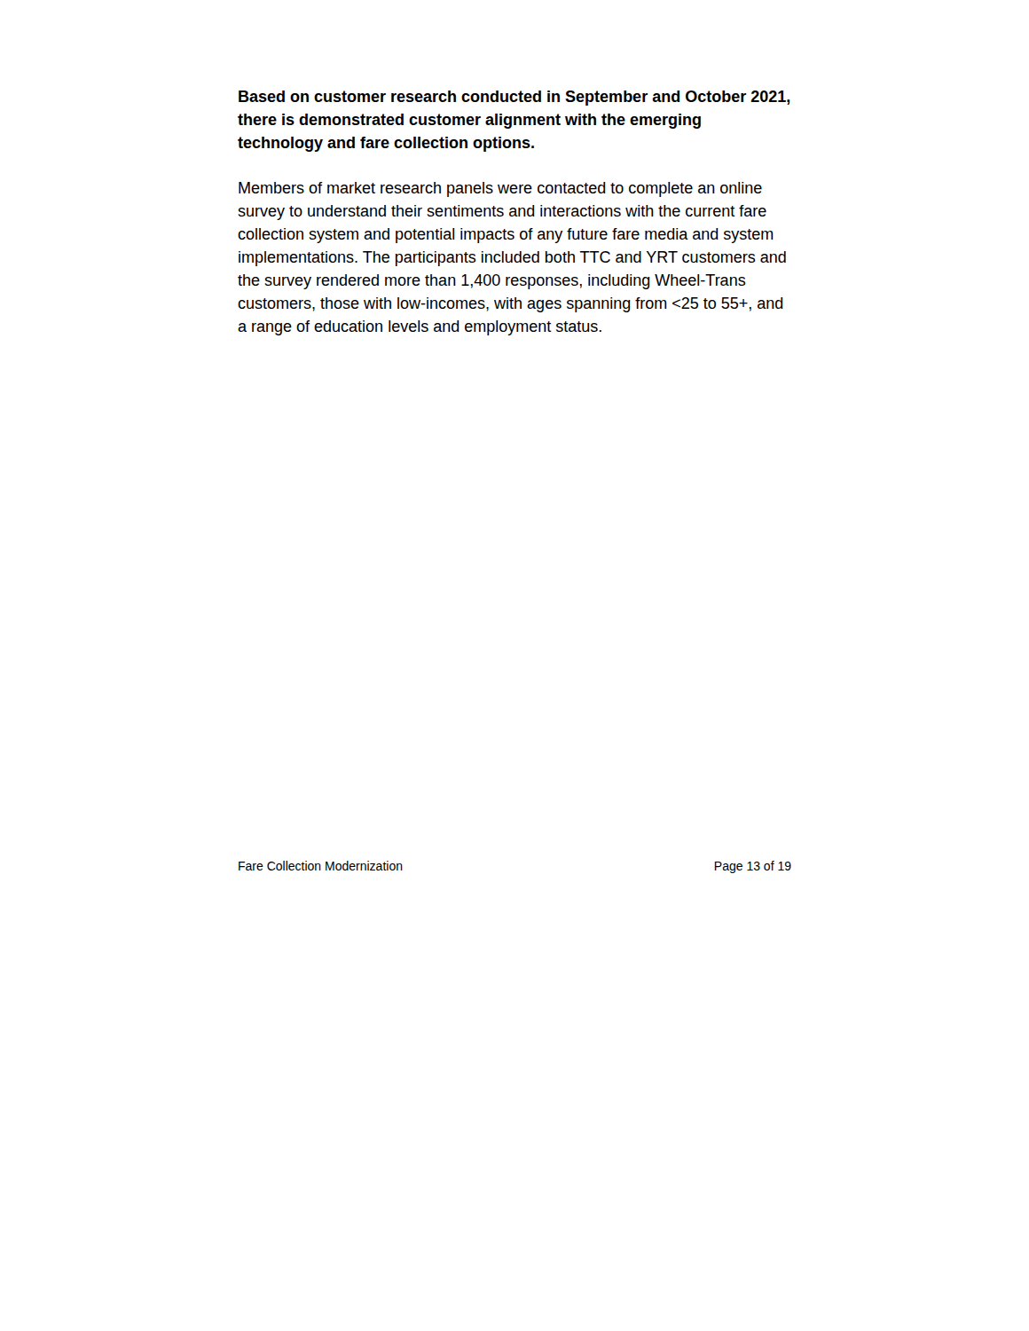Based on customer research conducted in September and October 2021, there is demonstrated customer alignment with the emerging technology and fare collection options.
Members of market research panels were contacted to complete an online survey to understand their sentiments and interactions with the current fare collection system and potential impacts of any future fare media and system implementations. The participants included both TTC and YRT customers and the survey rendered more than 1,400 responses, including Wheel-Trans customers, those with low-incomes, with ages spanning from <25 to 55+, and a range of education levels and employment status.
Fare Collection Modernization
Page 13 of 19